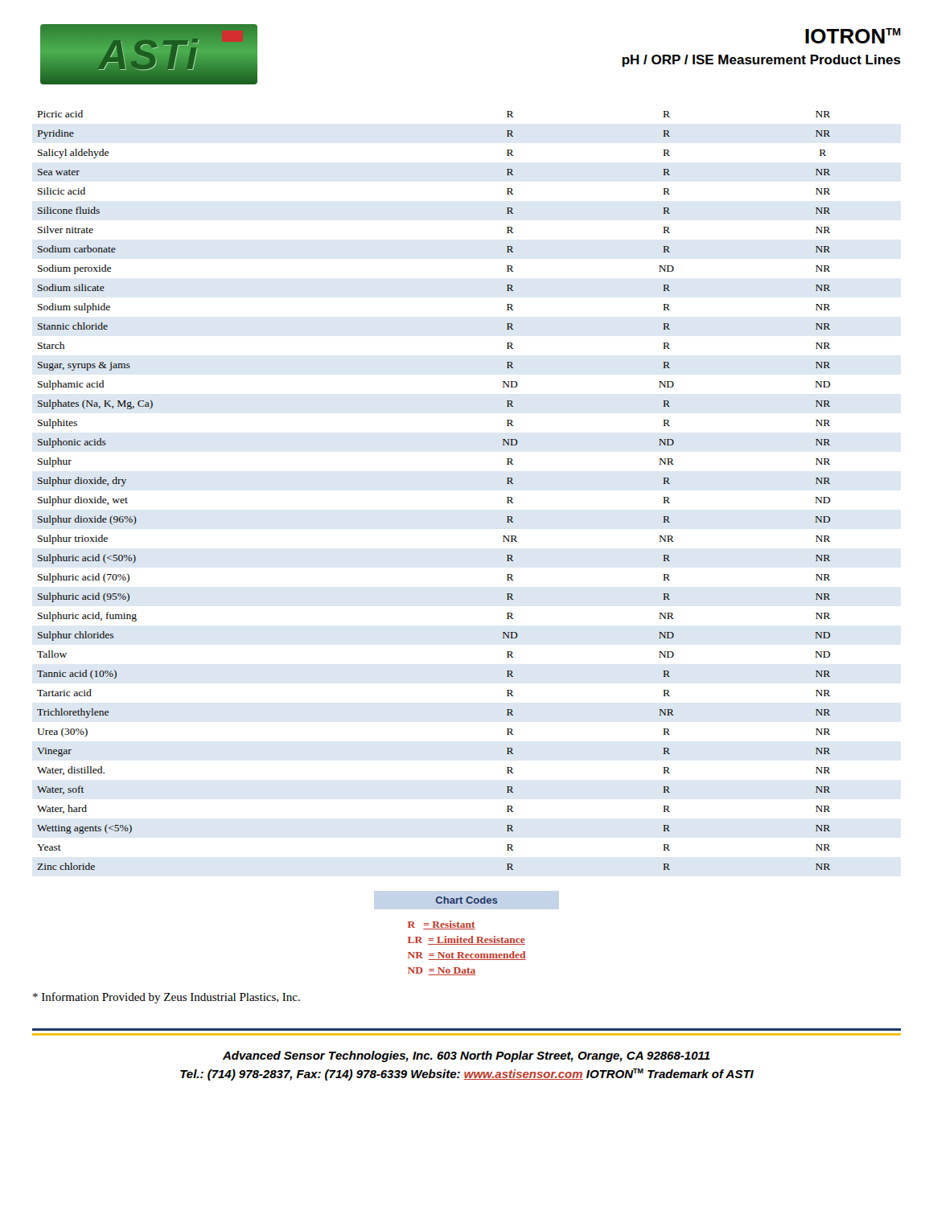ASTi
IOTRONTM
pH / ORP / ISE Measurement Product Lines
| Picric acid | R | R | NR |
| Pyridine | R | R | NR |
| Salicyl aldehyde | R | R | R |
| Sea water | R | R | NR |
| Silicic acid | R | R | NR |
| Silicone fluids | R | R | NR |
| Silver nitrate | R | R | NR |
| Sodium carbonate | R | R | NR |
| Sodium peroxide | R | ND | NR |
| Sodium silicate | R | R | NR |
| Sodium sulphide | R | R | NR |
| Stannic chloride | R | R | NR |
| Starch | R | R | NR |
| Sugar, syrups & jams | R | R | NR |
| Sulphamic acid | ND | ND | ND |
| Sulphates (Na, K, Mg, Ca) | R | R | NR |
| Sulphites | R | R | NR |
| Sulphonic acids | ND | ND | NR |
| Sulphur | R | NR | NR |
| Sulphur dioxide, dry | R | R | NR |
| Sulphur dioxide, wet | R | R | ND |
| Sulphur dioxide (96%) | R | R | ND |
| Sulphur trioxide | NR | NR | NR |
| Sulphuric acid (<50%) | R | R | NR |
| Sulphuric acid (70%) | R | R | NR |
| Sulphuric acid (95%) | R | R | NR |
| Sulphuric acid, fuming | R | NR | NR |
| Sulphur chlorides | ND | ND | ND |
| Tallow | R | ND | ND |
| Tannic acid (10%) | R | R | NR |
| Tartaric acid | R | R | NR |
| Trichlorethylene | R | NR | NR |
| Urea (30%) | R | R | NR |
| Vinegar | R | R | NR |
| Water, distilled. | R | R | NR |
| Water, soft | R | R | NR |
| Water, hard | R | R | NR |
| Wetting agents (<5%) | R | R | NR |
| Yeast | R | R | NR |
| Zinc chloride | R | R | NR |
Chart Codes
R = Resistant
LR = Limited Resistance
NR = Not Recommended
ND = No Data
* Information Provided by Zeus Industrial Plastics, Inc.
Advanced Sensor Technologies, Inc. 603 North Poplar Street, Orange, CA 92868-1011
Tel.: (714) 978-2837, Fax: (714) 978-6339 Website: www.astisensor.com IOTRONTM Trademark of ASTI